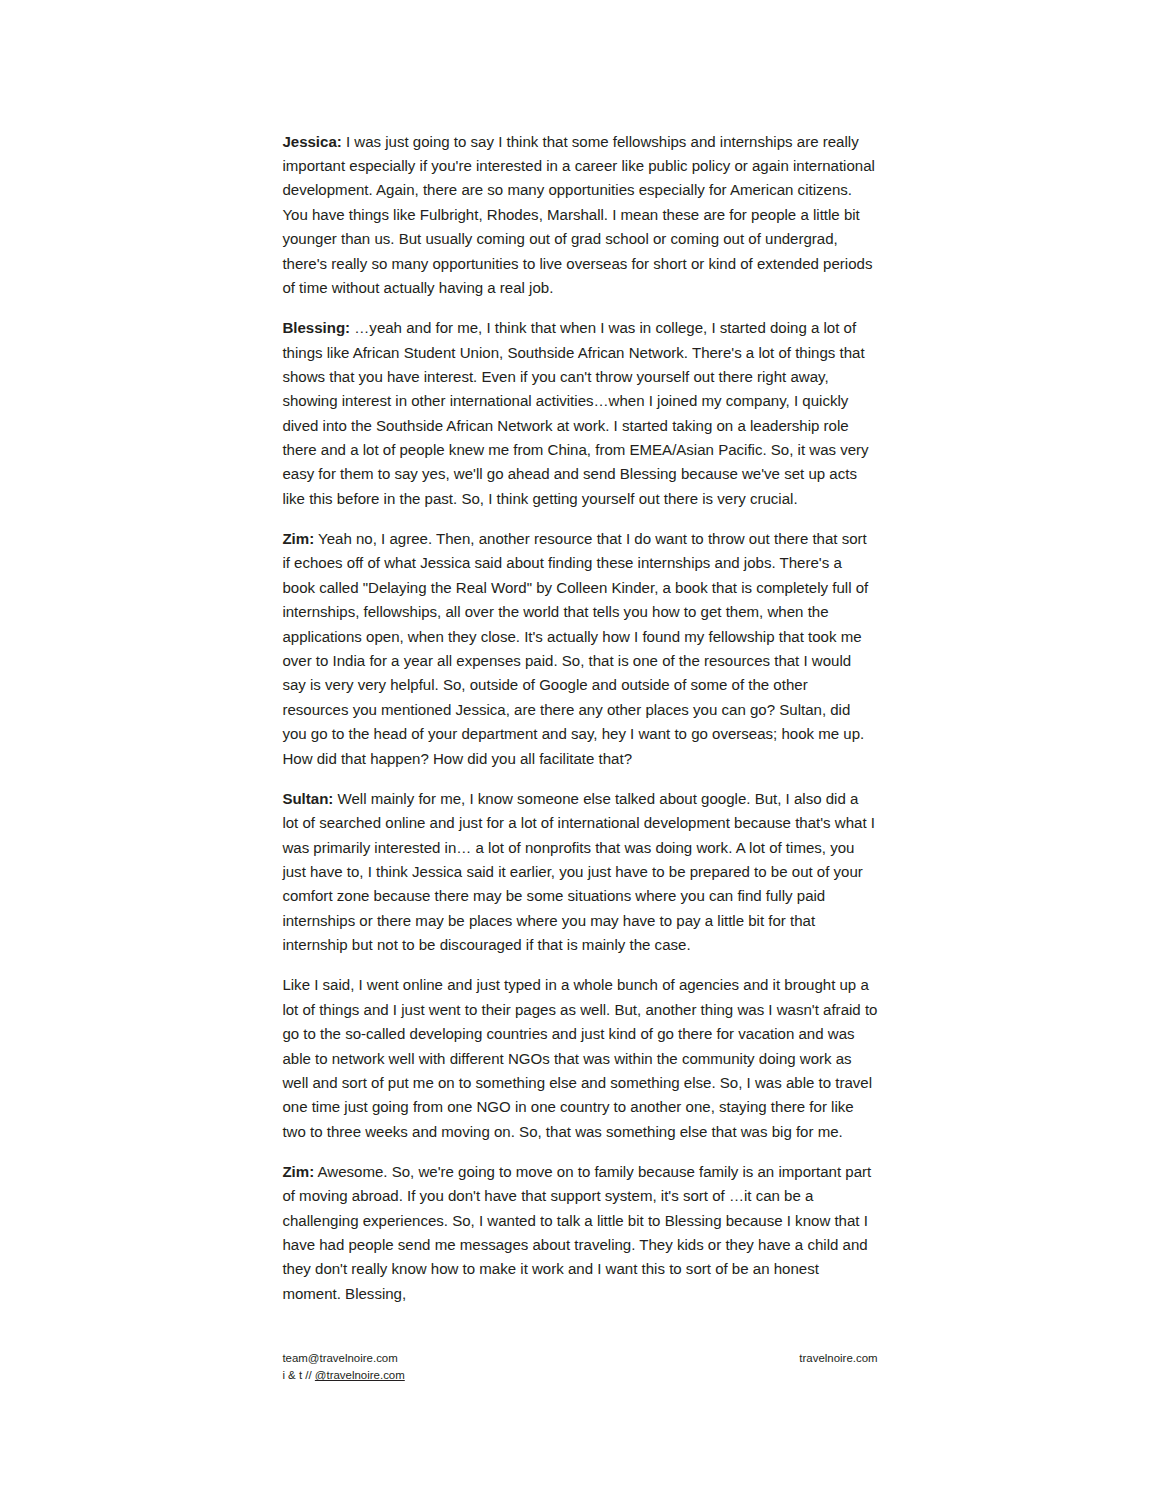Jessica: I was just going to say I think that some fellowships and internships are really important especially if you're interested in a career like public policy or again international development. Again, there are so many opportunities especially for American citizens. You have things like Fulbright, Rhodes, Marshall. I mean these are for people a little bit younger than us. But usually coming out of grad school or coming out of undergrad, there's really so many opportunities to live overseas for short or kind of extended periods of time without actually having a real job.
Blessing: …yeah and for me, I think that when I was in college, I started doing a lot of things like African Student Union, Southside African Network. There's a lot of things that shows that you have interest. Even if you can't throw yourself out there right away, showing interest in other international activities…when I joined my company, I quickly dived into the Southside African Network at work. I started taking on a leadership role there and a lot of people knew me from China, from EMEA/Asian Pacific. So, it was very easy for them to say yes, we'll go ahead and send Blessing because we've set up acts like this before in the past. So, I think getting yourself out there is very crucial.
Zim: Yeah no, I agree. Then, another resource that I do want to throw out there that sort if echoes off of what Jessica said about finding these internships and jobs. There's a book called "Delaying the Real Word" by Colleen Kinder, a book that is completely full of internships, fellowships, all over the world that tells you how to get them, when the applications open, when they close. It's actually how I found my fellowship that took me over to India for a year all expenses paid. So, that is one of the resources that I would say is very very helpful. So, outside of Google and outside of some of the other resources you mentioned Jessica, are there any other places you can go? Sultan, did you go to the head of your department and say, hey I want to go overseas; hook me up. How did that happen? How did you all facilitate that?
Sultan: Well mainly for me, I know someone else talked about google. But, I also did a lot of searched online and just for a lot of international development because that's what I was primarily interested in… a lot of nonprofits that was doing work. A lot of times, you just have to, I think Jessica said it earlier, you just have to be prepared to be out of your comfort zone because there may be some situations where you can find fully paid internships or there may be places where you may have to pay a little bit for that internship but not to be discouraged if that is mainly the case.
Like I said, I went online and just typed in a whole bunch of agencies and it brought up a lot of things and I just went to their pages as well. But, another thing was I wasn't afraid to go to the so-called developing countries and just kind of go there for vacation and was able to network well with different NGOs that was within the community doing work as well and sort of put me on to something else and something else. So, I was able to travel one time just going from one NGO in one country to another one, staying there for like two to three weeks and moving on. So, that was something else that was big for me.
Zim: Awesome. So, we're going to move on to family because family is an important part of moving abroad. If you don't have that support system, it's sort of …it can be a challenging experiences. So, I wanted to talk a little bit to Blessing because I know that I have had people send me messages about traveling. They kids or they have a child and they don't really know how to make it work and I want this to sort of be an honest moment. Blessing,
team@travelnoire.com travelnoire.com
i & t // @travelnoire.com